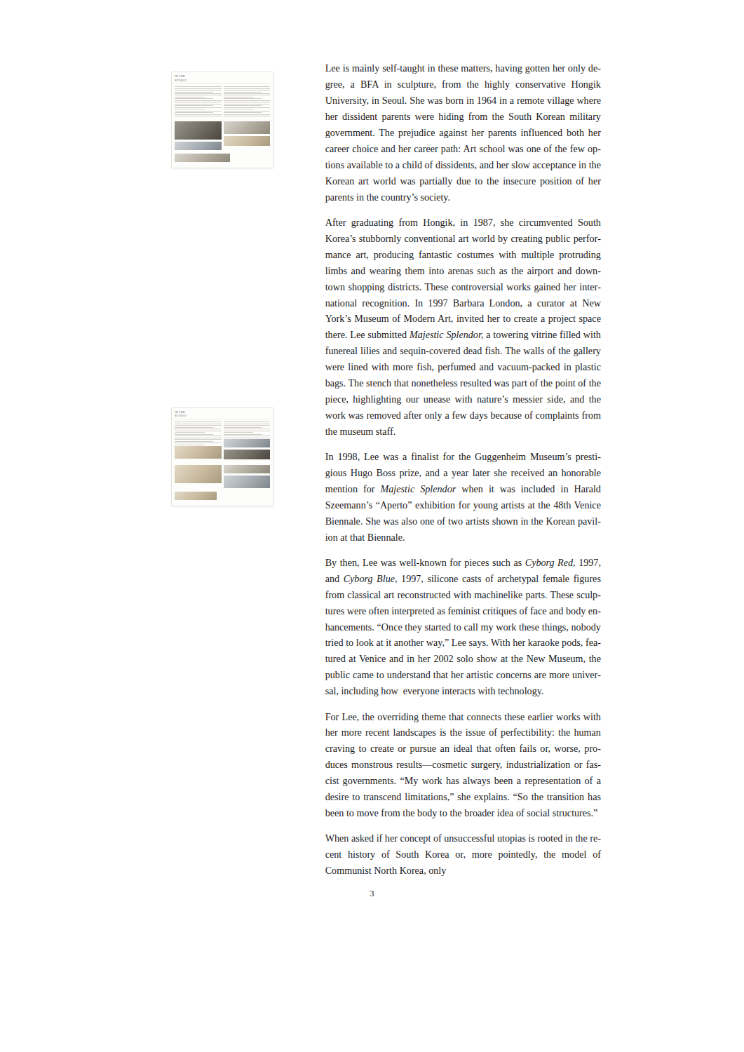In the
Studio
In the
Studio
Lee is mainly self-taught in these matters, having gotten her only degree, a BFA in sculpture, from the highly conservative Hongik University, in Seoul. She was born in 1964 in a remote village where her dissident parents were hiding from the South Korean military government. The prejudice against her parents influenced both her career choice and her career path: Art school was one of the few options available to a child of dissidents, and her slow acceptance in the Korean art world was partially due to the insecure position of her parents in the country’s society.
After graduating from Hongik, in 1987, she circumvented South Korea’s stubbornly conventional art world by creating public performance art, producing fantastic costumes with multiple protruding limbs and wearing them into arenas such as the airport and downtown shopping districts. These controversial works gained her international recognition. In 1997 Barbara London, a curator at New York’s Museum of Modern Art, invited her to create a project space there. Lee submitted Majestic Splendor, a towering vitrine filled with funereal lilies and sequin-covered dead fish. The walls of the gallery were lined with more fish, perfumed and vacuum-packed in plastic bags. The stench that nonetheless resulted was part of the point of the piece, highlighting our unease with nature’s messier side, and the work was removed after only a few days because of complaints from the museum staff.
In 1998, Lee was a finalist for the Guggenheim Museum’s prestigious Hugo Boss prize, and a year later she received an honorable mention for Majestic Splendor when it was included in Harald Szeemann’s “Aperto” exhibition for young artists at the 48th Venice Biennale. She was also one of two artists shown in the Korean pavilion at that Biennale.
By then, Lee was well-known for pieces such as Cyborg Red, 1997, and Cyborg Blue, 1997, silicone casts of archetypal female figures from classical art reconstructed with machinelike parts. These sculptures were often interpreted as feminist critiques of face and body enhancements. “Once they started to call my work these things, nobody tried to look at it another way,” Lee says. With her karaoke pods, featured at Venice and in her 2002 solo show at the New Museum, the public came to understand that her artistic concerns are more universal, including how everyone interacts with technology.
For Lee, the overriding theme that connects these earlier works with her more recent landscapes is the issue of perfectibility: the human craving to create or pursue an ideal that often fails or, worse, produces monstrous results—cosmetic surgery, industrialization or fascist governments. “My work has always been a representation of a desire to transcend limitations,” she explains. “So the transition has been to move from the body to the broader idea of social structures.”
When asked if her concept of unsuccessful utopias is rooted in the recent history of South Korea or, more pointedly, the model of Communist North Korea, only
3